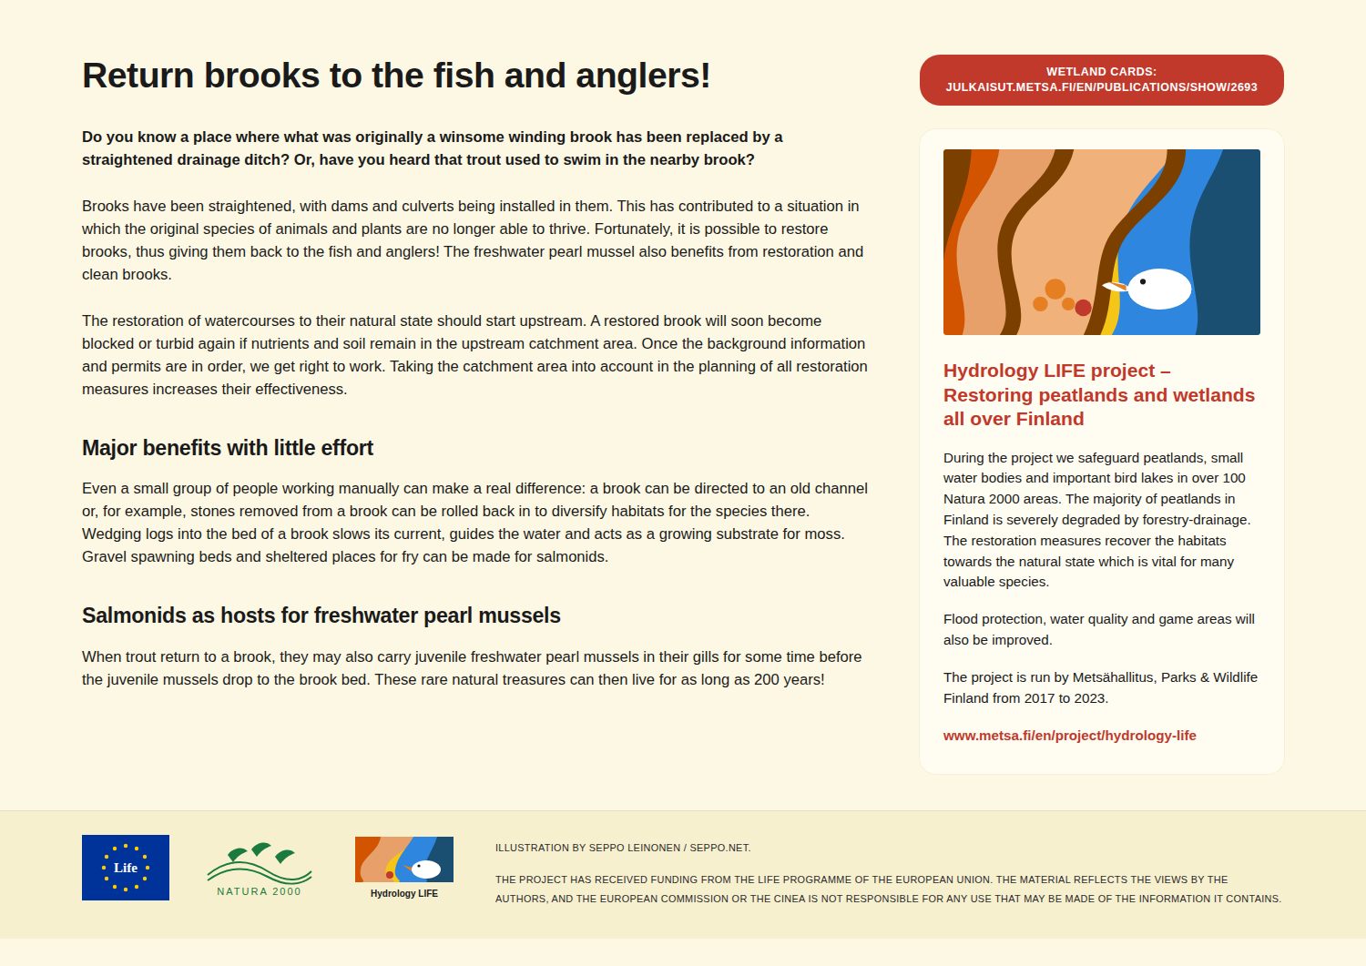Return brooks to the fish and anglers!
Do you know a place where what was originally a winsome winding brook has been replaced by a straightened drainage ditch? Or, have you heard that trout used to swim in the nearby brook?
Brooks have been straightened, with dams and culverts being installed in them. This has contributed to a situation in which the original species of animals and plants are no longer able to thrive. Fortunately, it is possible to restore brooks, thus giving them back to the fish and anglers! The freshwater pearl mussel also benefits from restoration and clean brooks.
The restoration of watercourses to their natural state should start upstream. A restored brook will soon become blocked or turbid again if nutrients and soil remain in the upstream catchment area. Once the background information and permits are in order, we get right to work. Taking the catchment area into account in the planning of all restoration measures increases their effectiveness.
Major benefits with little effort
Even a small group of people working manually can make a real difference: a brook can be directed to an old channel or, for example, stones removed from a brook can be rolled back in to diversify habitats for the species there. Wedging logs into the bed of a brook slows its current, guides the water and acts as a growing substrate for moss. Gravel spawning beds and sheltered places for fry can be made for salmonids.
Salmonids as hosts for freshwater pearl mussels
When trout return to a brook, they may also carry juvenile freshwater pearl mussels in their gills for some time before the juvenile mussels drop to the brook bed. These rare natural treasures can then live for as long as 200 years!
Wetland cards: julkaisut.metsa.fi/en/publications/show/2693
Hydrology LIFE project – Restoring peatlands and wetlands all over Finland
During the project we safeguard peatlands, small water bodies and important bird lakes in over 100 Natura 2000 areas. The majority of peatlands in Finland is severely degraded by forestry-drainage. The restoration measures recover the habitats towards the natural state which is vital for many valuable species.
Flood protection, water quality and game areas will also be improved.
The project is run by Metsähallitus, Parks & Wildlife Finland from 2017 to 2023.
www.metsa.fi/en/project/hydrology-life
Life NATURA 2000 Hydrology LIFE
Illustration by Seppo Leinonen / seppo.net.
The project has received funding from the LIFE programme of the European Union. The material reflects the views by the authors, and the European Commission or the CINEA is not responsible for any use that may be made of the information it contains.